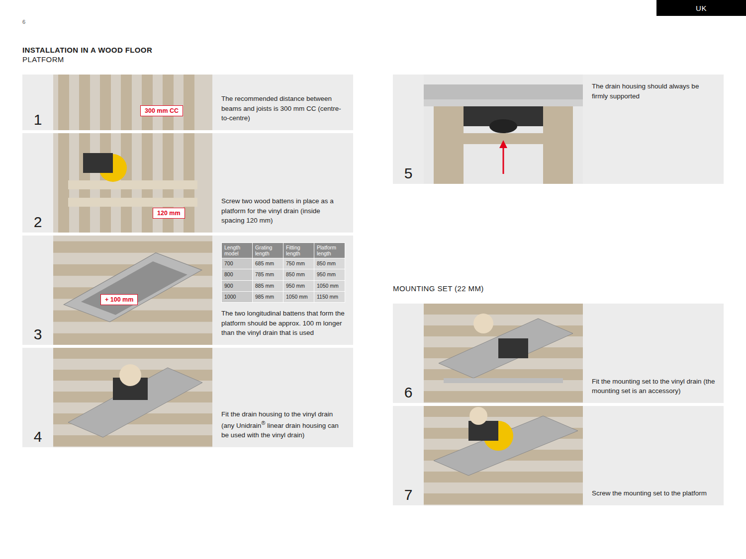UK
6
Installation in a wood floor
Platform
1
300 mm CC
The recommended distance between beams and joists is 300 mm CC (centre-to-centre)
2
120 mm
Screw two wood battens in place as a platform for the vinyl drain (inside spacing 120 mm)
3
+ 100 mm
| Length model | Grating length | Fitting length | Platform length |
| --- | --- | --- | --- |
| 700 | 685 mm | 750 mm | 850 mm |
| 800 | 785 mm | 850 mm | 950 mm |
| 900 | 885 mm | 950 mm | 1050 mm |
| 1000 | 985 mm | 1050 mm | 1150 mm |
The two longitudinal battens that form the platform should be approx. 100 m longer than the vinyl drain that is used
4
Fit the drain housing to the vinyl drain (any Unidrain® linear drain housing can be used with the vinyl drain)
5
The drain housing should always be firmly supported
Mounting set (22 mm)
6
Fit the mounting set to the vinyl drain (the mounting set is an accessory)
7
Screw the mounting set to the platform